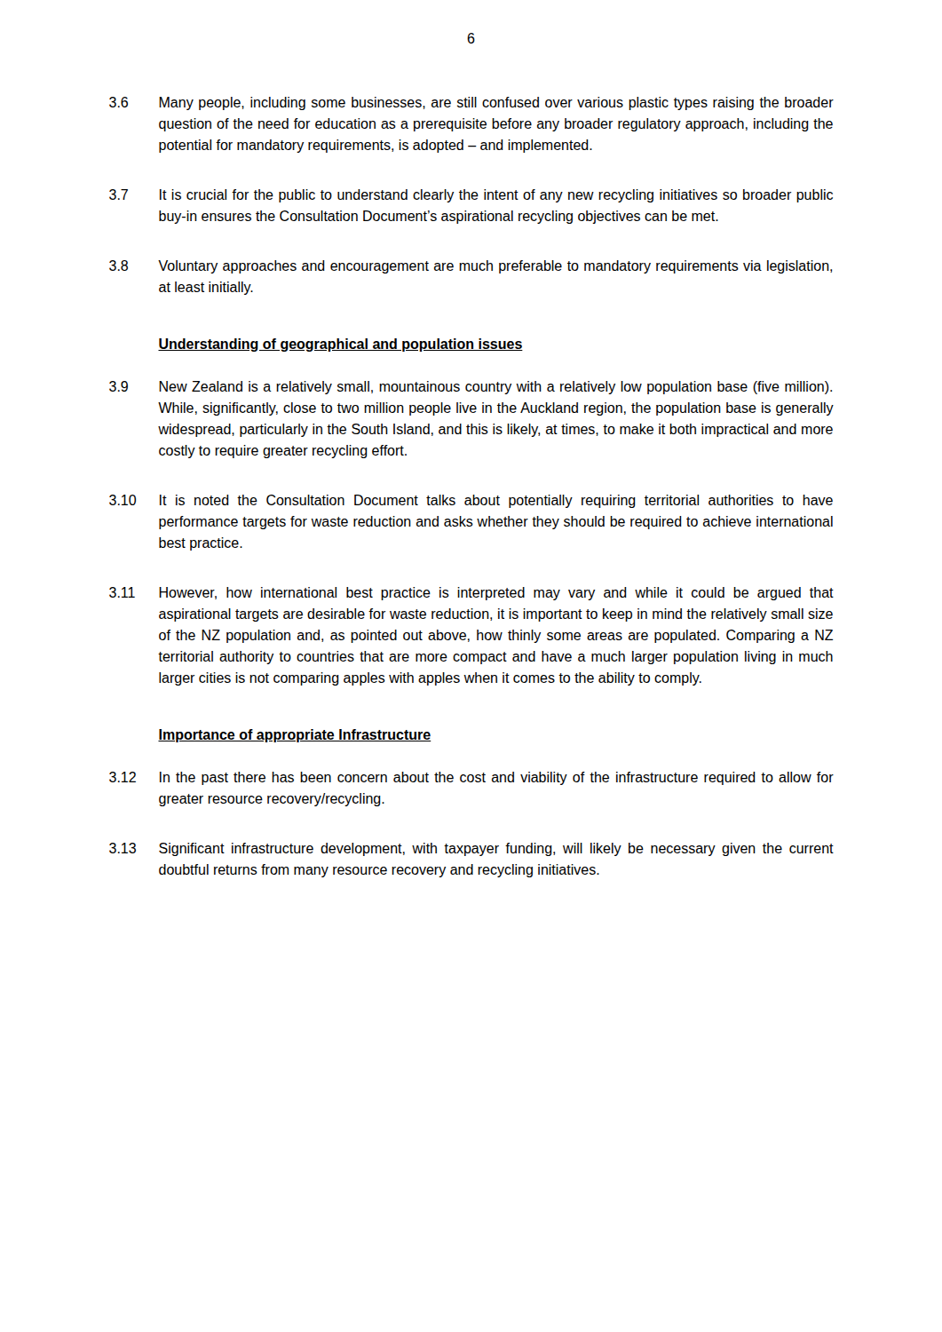6
3.6
Many people, including some businesses, are still confused over various plastic types raising the broader question of the need for education as a prerequisite before any broader regulatory approach, including the potential for mandatory requirements, is adopted – and implemented.
3.7
It is crucial for the public to understand clearly the intent of any new recycling initiatives so broader public buy-in ensures the Consultation Document’s aspirational recycling objectives can be met.
3.8
Voluntary approaches and encouragement are much preferable to mandatory requirements via legislation, at least initially.
Understanding of geographical and population issues
3.9
New Zealand is a relatively small, mountainous country with a relatively low population base (five million). While, significantly, close to two million people live in the Auckland region, the population base is generally widespread, particularly in the South Island, and this is likely, at times, to make it both impractical and more costly to require greater recycling effort.
3.10
It is noted the Consultation Document talks about potentially requiring territorial authorities to have performance targets for waste reduction and asks whether they should be required to achieve international best practice.
3.11
However, how international best practice is interpreted may vary and while it could be argued that aspirational targets are desirable for waste reduction, it is important to keep in mind the relatively small size of the NZ population and, as pointed out above, how thinly some areas are populated. Comparing a NZ territorial authority to countries that are more compact and have a much larger population living in much larger cities is not comparing apples with apples when it comes to the ability to comply.
Importance of appropriate Infrastructure
3.12
In the past there has been concern about the cost and viability of the infrastructure required to allow for greater resource recovery/recycling.
3.13
Significant infrastructure development, with taxpayer funding, will likely be necessary given the current doubtful returns from many resource recovery and recycling initiatives.